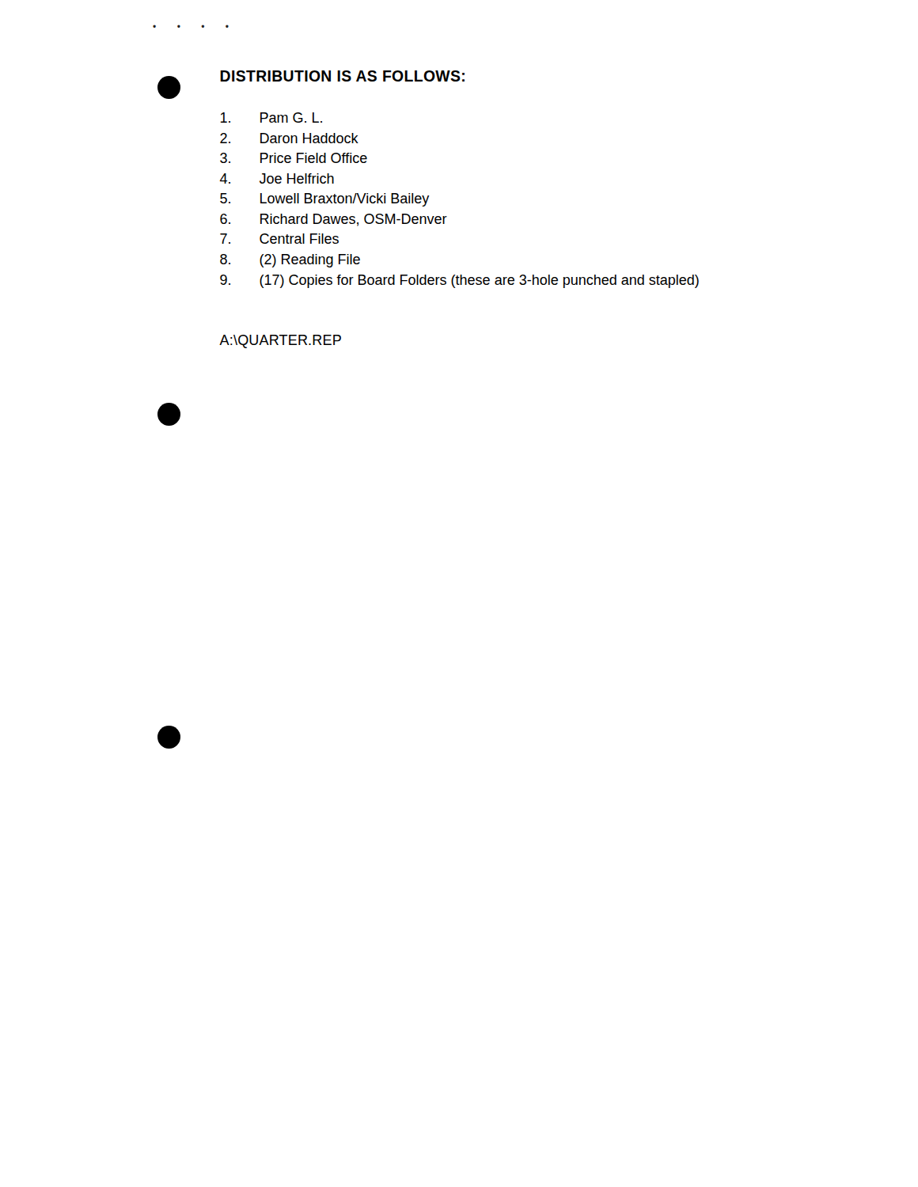• • • •
DISTRIBUTION IS AS FOLLOWS:
1. Pam G. L.
2. Daron Haddock
3. Price Field Office
4. Joe Helfrich
5. Lowell Braxton/Vicki Bailey
6. Richard Dawes, OSM-Denver
7. Central Files
8.(2) Reading File
9.(17) Copies for Board Folders (these are 3-hole punched and stapled)
A:\QUARTER.REP